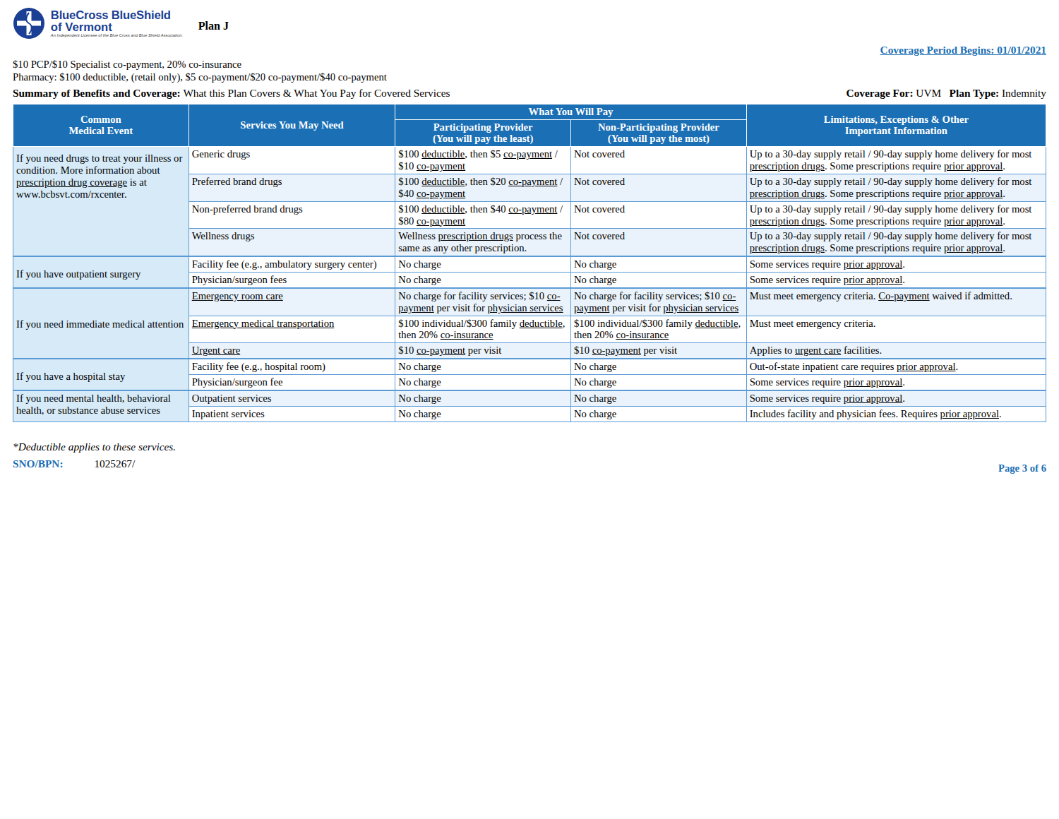BlueCross BlueShield
of Vermont
An Independent Licensee of the Blue Cross and Blue Shield Association.
Plan J
Coverage Period Begins: 01/01/2021
$10 PCP/$10 Specialist co-payment, 20% co-insurance
Pharmacy: $100 deductible, (retail only), $5 co-payment/$20 co-payment/$40 co-payment
Summary of Benefits and Coverage: What this Plan Covers & What You Pay for Covered Services Coverage For: UVM Plan Type: Indemnity
| Common Medical Event | Services You May Need | What You Will Pay | Limitations, Exceptions & Other Important Information |
| --- | --- | --- | --- |
| Participating Provider (You will pay the least) | Non-Participating Provider (You will pay the most) |
| If you need drugs to treat your illness or condition. More information about prescription drug coverage is at www.bcbsvt.com/rxcenter. | Generic drugs | $100 deductible , then $5 co-payment / $10 co-payment | Not covered | Up to a 30-day supply retail / 90-day supply home delivery for most prescription drugs . Some prescriptions require prior approval . |
| Preferred brand drugs | $100 deductible , then $20 co-payment / $40 co-payment | Not covered | Up to a 30-day supply retail / 90-day supply home delivery for most prescription drugs . Some prescriptions require prior approval . |
| Non-preferred brand drugs | $100 deductible , then $40 co-payment / $80 co-payment | Not covered | Up to a 30-day supply retail / 90-day supply home delivery for most prescription drugs . Some prescriptions require prior approval . |
| Wellness drugs | Wellness prescription drugs process the same as any other prescription. | Not covered | Up to a 30-day supply retail / 90-day supply home delivery for most prescription drugs . Some prescriptions require prior approval . |
| If you have outpatient surgery | Facility fee (e.g., ambulatory surgery center) | No charge | No charge | Some services require prior approval . |
| Physician/surgeon fees | No charge | No charge | Some services require prior approval . |
| If you need immediate medical attention | Emergency room care | No charge for facility services; $10 co-payment per visit for physician services | No charge for facility services; $10 co-payment per visit for physician services | Must meet emergency criteria. Co-payment waived if admitted. |
| Emergency medical transportation | $100 individual/$300 family deductible , then 20% co-insurance | $100 individual/$300 family deductible , then 20% co-insurance | Must meet emergency criteria. |
| Urgent care | $10 co-payment per visit | $10 co-payment per visit | Applies to urgent care facilities. |
| If you have a hospital stay | Facility fee (e.g., hospital room) | No charge | No charge | Out-of-state inpatient care requires prior approval . |
| Physician/surgeon fee | No charge | No charge | Some services require prior approval . |
| If you need mental health, behavioral health, or substance abuse services | Outpatient services | No charge | No charge | Some services require prior approval . |
| Inpatient services | No charge | No charge | Includes facility and physician fees. Requires prior approval . |
*Deductible applies to these services.
SNO/BPN: 1025267/
Page 3 of 6